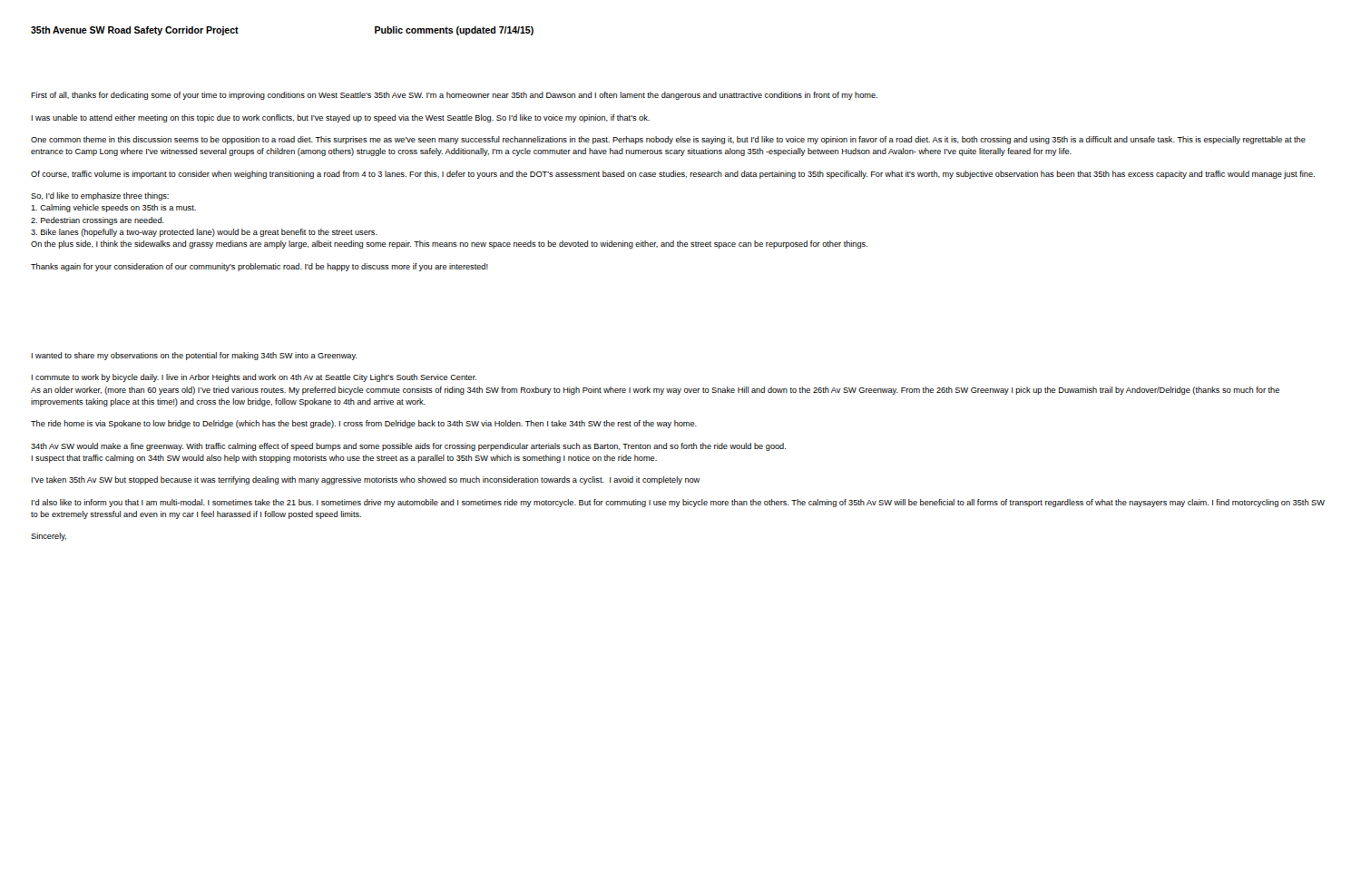35th Avenue SW Road Safety Corridor Project Public comments (updated 7/14/15)
First of all, thanks for dedicating some of your time to improving conditions on West Seattle's 35th Ave SW. I'm a homeowner near 35th and Dawson and I often lament the dangerous and unattractive conditions in front of my home.
I was unable to attend either meeting on this topic due to work conflicts, but I've stayed up to speed via the West Seattle Blog. So I'd like to voice my opinion, if that's ok.
One common theme in this discussion seems to be opposition to a road diet. This surprises me as we've seen many successful rechannelizations in the past. Perhaps nobody else is saying it, but I'd like to voice my opinion in favor of a road diet. As it is, both crossing and using 35th is a difficult and unsafe task. This is especially regrettable at the entrance to Camp Long where I've witnessed several groups of children (among others) struggle to cross safely. Additionally, I'm a cycle commuter and have had numerous scary situations along 35th -especially between Hudson and Avalon- where I've quite literally feared for my life.
Of course, traffic volume is important to consider when weighing transitioning a road from 4 to 3 lanes. For this, I defer to yours and the DOT's assessment based on case studies, research and data pertaining to 35th specifically. For what it's worth, my subjective observation has been that 35th has excess capacity and traffic would manage just fine.
So, I'd like to emphasize three things:
1. Calming vehicle speeds on 35th is a must.
2. Pedestrian crossings are needed.
3. Bike lanes (hopefully a two-way protected lane) would be a great benefit to the street users.
On the plus side, I think the sidewalks and grassy medians are amply large, albeit needing some repair. This means no new space needs to be devoted to widening either, and the street space can be repurposed for other things.
Thanks again for your consideration of our community's problematic road. I'd be happy to discuss more if you are interested!
I wanted to share my observations on the potential for making 34th SW into a Greenway.
I commute to work by bicycle daily. I live in Arbor Heights and work on 4th Av at Seattle City Light’s South Service Center.
As an older worker, (more than 60 years old) I’ve tried various routes. My preferred bicycle commute consists of riding 34th SW from Roxbury to High Point where I work my way over to Snake Hill and down to the 26th Av SW Greenway. From the 26th SW Greenway I pick up the Duwamish trail by Andover/Delridge (thanks so much for the improvements taking place at this time!) and cross the low bridge, follow Spokane to 4th and arrive at work.
The ride home is via Spokane to low bridge to Delridge (which has the best grade). I cross from Delridge back to 34th SW via Holden. Then I take 34th SW the rest of the way home.
34th Av SW would make a fine greenway. With traffic calming effect of speed bumps and some possible aids for crossing perpendicular arterials such as Barton, Trenton and so forth the ride would be good.
I suspect that traffic calming on 34th SW would also help with stopping motorists who use the street as a parallel to 35th SW which is something I notice on the ride home.
I’ve taken 35th Av SW but stopped because it was terrifying dealing with many aggressive motorists who showed so much inconsideration towards a cyclist. I avoid it completely now
I’d also like to inform you that I am multi-modal. I sometimes take the 21 bus. I sometimes drive my automobile and I sometimes ride my motorcycle. But for commuting I use my bicycle more than the others. The calming of 35th Av SW will be beneficial to all forms of transport regardless of what the naysayers may claim. I find motorcycling on 35th SW to be extremely stressful and even in my car I feel harassed if I follow posted speed limits.
Sincerely,